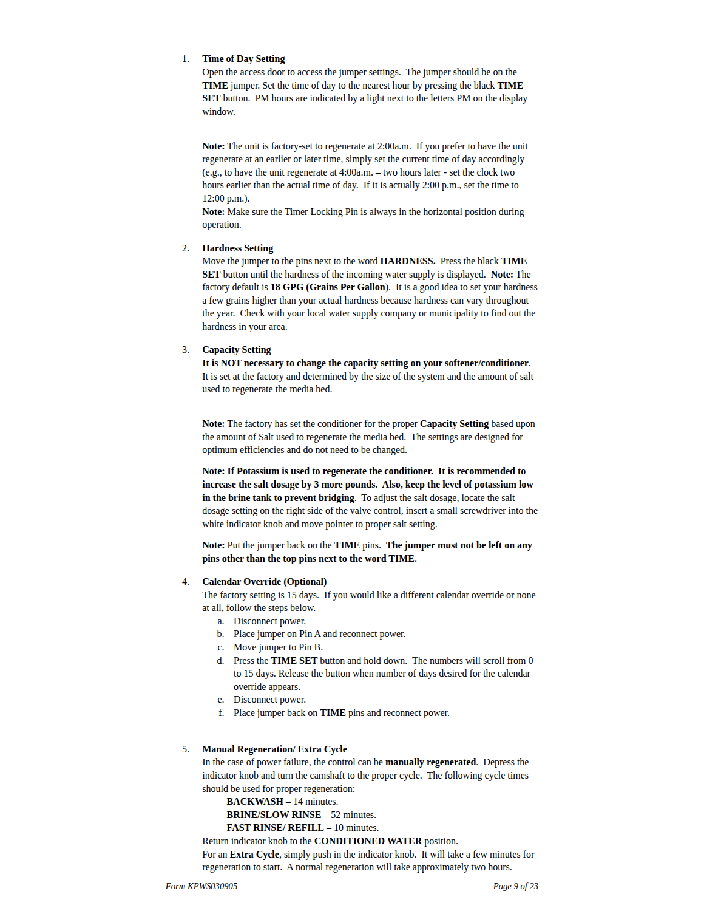Time of Day Setting
Open the access door to access the jumper settings. The jumper should be on the TIME jumper. Set the time of day to the nearest hour by pressing the black TIME SET button. PM hours are indicated by a light next to the letters PM on the display window.
Note: The unit is factory-set to regenerate at 2:00a.m. If you prefer to have the unit regenerate at an earlier or later time, simply set the current time of day accordingly (e.g., to have the unit regenerate at 4:00a.m. – two hours later - set the clock two hours earlier than the actual time of day. If it is actually 2:00 p.m., set the time to 12:00 p.m.).
Note: Make sure the Timer Locking Pin is always in the horizontal position during operation.
Hardness Setting
Move the jumper to the pins next to the word HARDNESS. Press the black TIME SET button until the hardness of the incoming water supply is displayed. Note: The factory default is 18 GPG (Grains Per Gallon). It is a good idea to set your hardness a few grains higher than your actual hardness because hardness can vary throughout the year. Check with your local water supply company or municipality to find out the hardness in your area.
Capacity Setting
It is NOT necessary to change the capacity setting on your softener/conditioner. It is set at the factory and determined by the size of the system and the amount of salt used to regenerate the media bed.
Note: The factory has set the conditioner for the proper Capacity Setting based upon the amount of Salt used to regenerate the media bed. The settings are designed for optimum efficiencies and do not need to be changed.
Note: If Potassium is used to regenerate the conditioner. It is recommended to increase the salt dosage by 3 more pounds. Also, keep the level of potassium low in the brine tank to prevent bridging. To adjust the salt dosage, locate the salt dosage setting on the right side of the valve control, insert a small screwdriver into the white indicator knob and move pointer to proper salt setting.
Note: Put the jumper back on the TIME pins. The jumper must not be left on any pins other than the top pins next to the word TIME.
Calendar Override (Optional)
The factory setting is 15 days. If you would like a different calendar override or none at all, follow the steps below.
Disconnect power.
Place jumper on Pin A and reconnect power.
Move jumper to Pin B.
Press the TIME SET button and hold down. The numbers will scroll from 0 to 15 days. Release the button when number of days desired for the calendar override appears.
Disconnect power.
Place jumper back on TIME pins and reconnect power.
Manual Regeneration/ Extra Cycle
In the case of power failure, the control can be manually regenerated. Depress the indicator knob and turn the camshaft to the proper cycle. The following cycle times should be used for proper regeneration:
BACKWASH – 14 minutes.
BRINE/SLOW RINSE – 52 minutes.
FAST RINSE/ REFILL – 10 minutes.
Return indicator knob to the CONDITIONED WATER position.
For an Extra Cycle, simply push in the indicator knob. It will take a few minutes for regeneration to start. A normal regeneration will take approximately two hours.
Form KPWS030905 Page 9 of 23